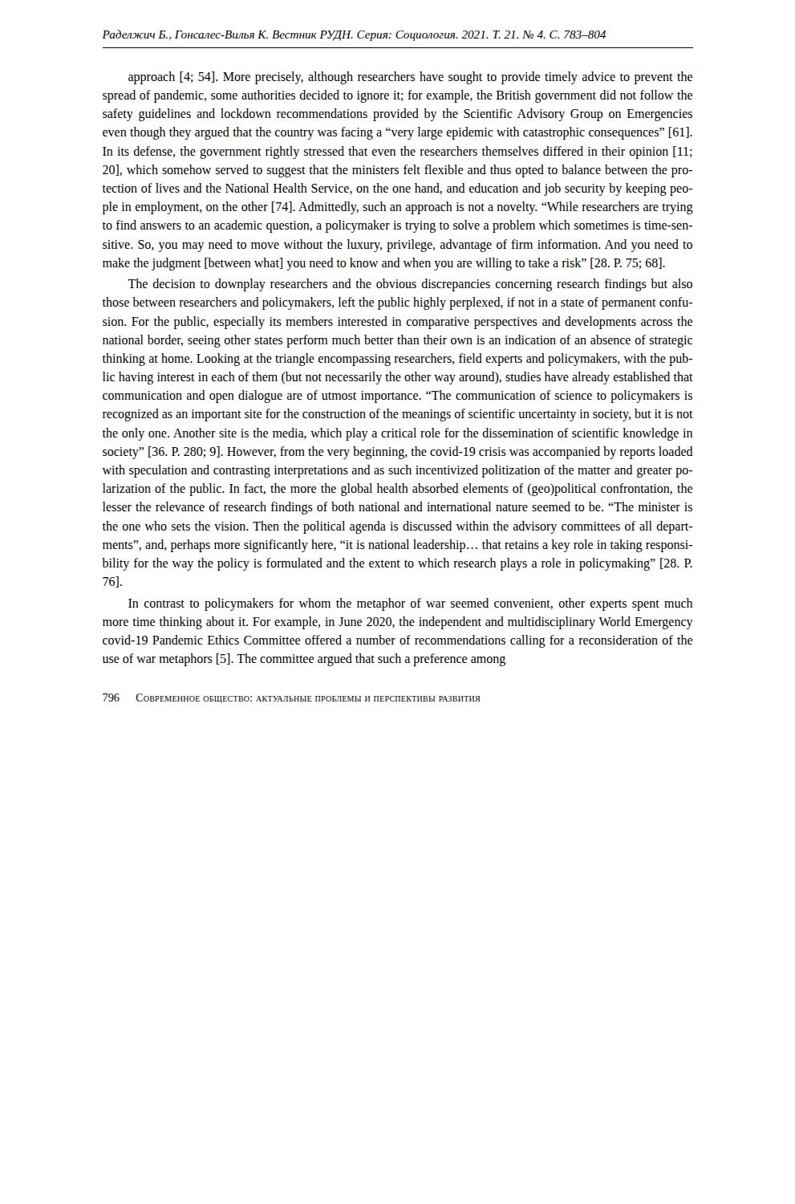Раделжич Б., Гонсалес-Вилья К. Вестник РУДН. Серия: Социология. 2021. Т. 21. № 4. С. 783–804
approach [4; 54]. More precisely, although researchers have sought to provide timely advice to prevent the spread of pandemic, some authorities decided to ignore it; for example, the British government did not follow the safety guidelines and lockdown recommendations provided by the Scientific Advisory Group on Emergencies even though they argued that the country was facing a “very large epidemic with catastrophic consequences” [61]. In its defense, the government rightly stressed that even the researchers themselves differed in their opinion [11; 20], which somehow served to suggest that the ministers felt flexible and thus opted to balance between the protection of lives and the National Health Service, on the one hand, and education and job security by keeping people in employment, on the other [74]. Admittedly, such an approach is not a novelty. “While researchers are trying to find answers to an academic question, a policymaker is trying to solve a problem which sometimes is time-sensitive. So, you may need to move without the luxury, privilege, advantage of firm information. And you need to make the judgment [between what] you need to know and when you are willing to take a risk” [28. P. 75; 68].
The decision to downplay researchers and the obvious discrepancies concerning research findings but also those between researchers and policymakers, left the public highly perplexed, if not in a state of permanent confusion. For the public, especially its members interested in comparative perspectives and developments across the national border, seeing other states perform much better than their own is an indication of an absence of strategic thinking at home. Looking at the triangle encompassing researchers, field experts and policymakers, with the public having interest in each of them (but not necessarily the other way around), studies have already established that communication and open dialogue are of utmost importance. “The communication of science to policymakers is recognized as an important site for the construction of the meanings of scientific uncertainty in society, but it is not the only one. Another site is the media, which play a critical role for the dissemination of scientific knowledge in society” [36. P. 280; 9]. However, from the very beginning, the covid-19 crisis was accompanied by reports loaded with speculation and contrasting interpretations and as such incentivized politization of the matter and greater polarization of the public. In fact, the more the global health absorbed elements of (geo)political confrontation, the lesser the relevance of research findings of both national and international nature seemed to be. “The minister is the one who sets the vision. Then the political agenda is discussed within the advisory committees of all departments”, and, perhaps more significantly here, “it is national leadership… that retains a key role in taking responsibility for the way the policy is formulated and the extent to which research plays a role in policymaking” [28. P. 76].
In contrast to policymakers for whom the metaphor of war seemed convenient, other experts spent much more time thinking about it. For example, in June 2020, the independent and multidisciplinary World Emergency covid-19 Pandemic Ethics Committee offered a number of recommendations calling for a reconsideration of the use of war metaphors [5]. The committee argued that such a preference among
796 Современное общество: актуальные проблемы и перспективы развития